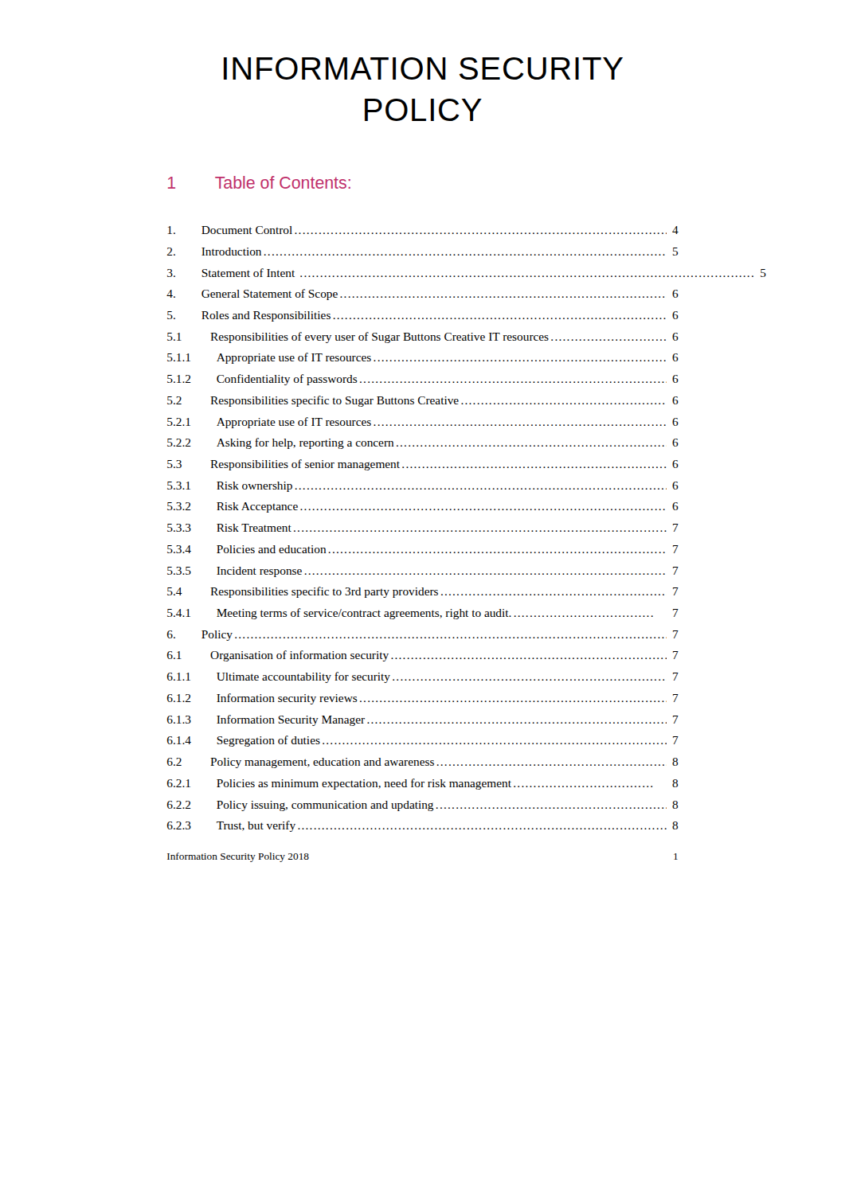INFORMATION SECURITY POLICY
1 Table of Contents:
1. Document Control ........................................................................................................................... 4
2. Introduction ..................................................................................................................................... 5
3. Statement of Intent ................................................................................................................. 5
4. General Statement of Scope ................................................................................................. 6
5. Roles and Responsibilities ..................................................................................................... 6
5.1 Responsibilities of every user of Sugar Buttons Creative IT resources ............................. 6
5.1.1 Appropriate use of IT resources ..................................................................................... 6
5.1.2 Confidentiality of passwords .......................................................................................... 6
5.2 Responsibilities specific to Sugar Buttons Creative ............................................................. 6
5.2.1 Appropriate use of IT resources ..................................................................................... 6
5.2.2 Asking for help, reporting a concern ............................................................................ 6
5.3 Responsibilities of senior management ................................................................................. 6
5.3.1 Risk ownership ................................................................................................................. 6
5.3.2 Risk Acceptance ............................................................................................................... 6
5.3.3 Risk Treatment ................................................................................................................. 7
5.3.4 Policies and education ................................................................................................. 7
5.3.5 Incident response .............................................................................................................. 7
5.4 Responsibilities specific to 3rd party providers ..................................................................... 7
5.4.1 Meeting terms of service/contract agreements, right to audit. ................................... 7
6. Policy ............................................................................................................................................. 7
6.1 Organisation of information security ..................................................................................... 7
6.1.1 Ultimate accountability for security ............................................................................. 7
6.1.2 Information security reviews .......................................................................................... 7
6.1.3 Information Security Manager ....................................................................................... 7
6.1.4 Segregation of duties ................................................................................................... 7
6.2 Policy management, education and awareness ....................................................................... 8
6.2.1 Policies as minimum expectation, need for risk management ................................... 8
6.2.2 Policy issuing, communication and updating ............................................................. 8
6.2.3 Trust, but verify ................................................................................................................ 8
Information Security Policy 2018 1